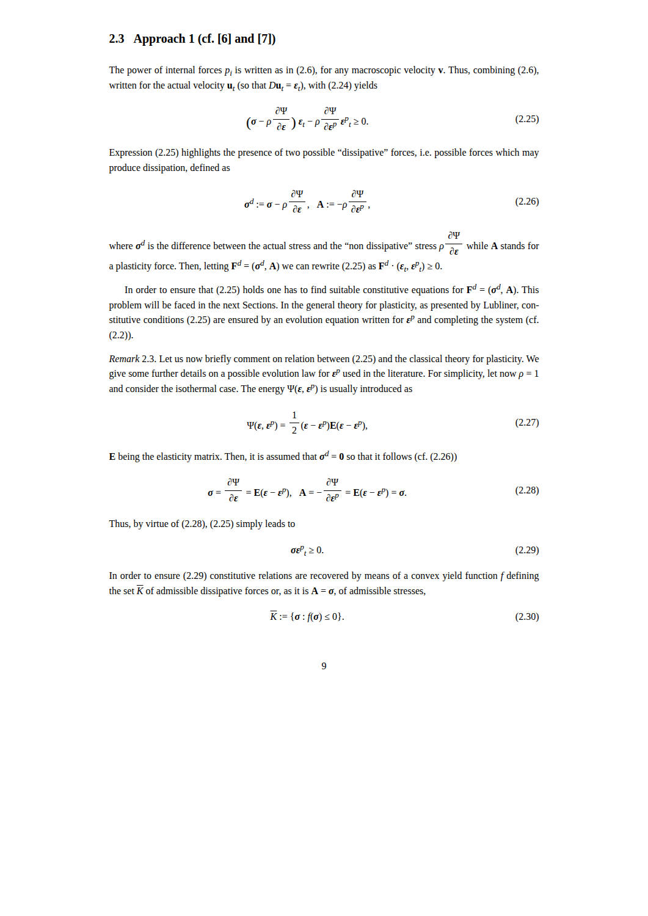2.3 Approach 1 (cf. [6] and [7])
The power of internal forces pi is written as in (2.6), for any macroscopic velocity v. Thus, combining (2.6), written for the actual velocity ut (so that Dut = εt), with (2.24) yields
(σ − ρ∂Ψ∂ε) εt − ρ∂Ψ∂εp εpt ≥ 0.
(2.25)
Expression (2.25) highlights the presence of two possible “dissipative” forces, i.e. possible forces which may produce dissipation, defined as
σd := σ − ρ∂Ψ∂ε, A := −ρ∂Ψ∂εp,
(2.26)
where σd is the difference between the actual stress and the “non dissipative” stress ρ∂Ψ∂ε while A stands for a plasticity force. Then, letting Fd = (σd, A) we can rewrite (2.25) as Fd · (εt, εpt) ≥ 0.
In order to ensure that (2.25) holds one has to find suitable constitutive equations for Fd = (σd, A). This problem will be faced in the next Sections. In the general theory for plasticity, as presented by Lubliner, constitutive conditions (2.25) are ensured by an evolution equation written for εp and completing the system (cf. (2.2)).
Remark 2.3. Let us now briefly comment on relation between (2.25) and the classical theory for plasticity. We give some further details on a possible evolution law for εp used in the literature. For simplicity, let now ρ = 1 and consider the isothermal case. The energy Ψ(ε, εp) is usually introduced as
Ψ(ε, εp) = 12(ε − εp)E(ε − εp),
(2.27)
E being the elasticity matrix. Then, it is assumed that σd = 0 so that it follows (cf. (2.26))
σ = ∂Ψ∂ε = E(ε − εp), A = −∂Ψ∂εp = E(ε − εp) = σ.
(2.28)
Thus, by virtue of (2.28), (2.25) simply leads to
σεpt ≥ 0.
(2.29)
In order to ensure (2.29) constitutive relations are recovered by means of a convex yield function f defining the set K of admissible dissipative forces or, as it is A = σ, of admissible stresses,
K := {σ : f(σ) ≤ 0}.
(2.30)
9